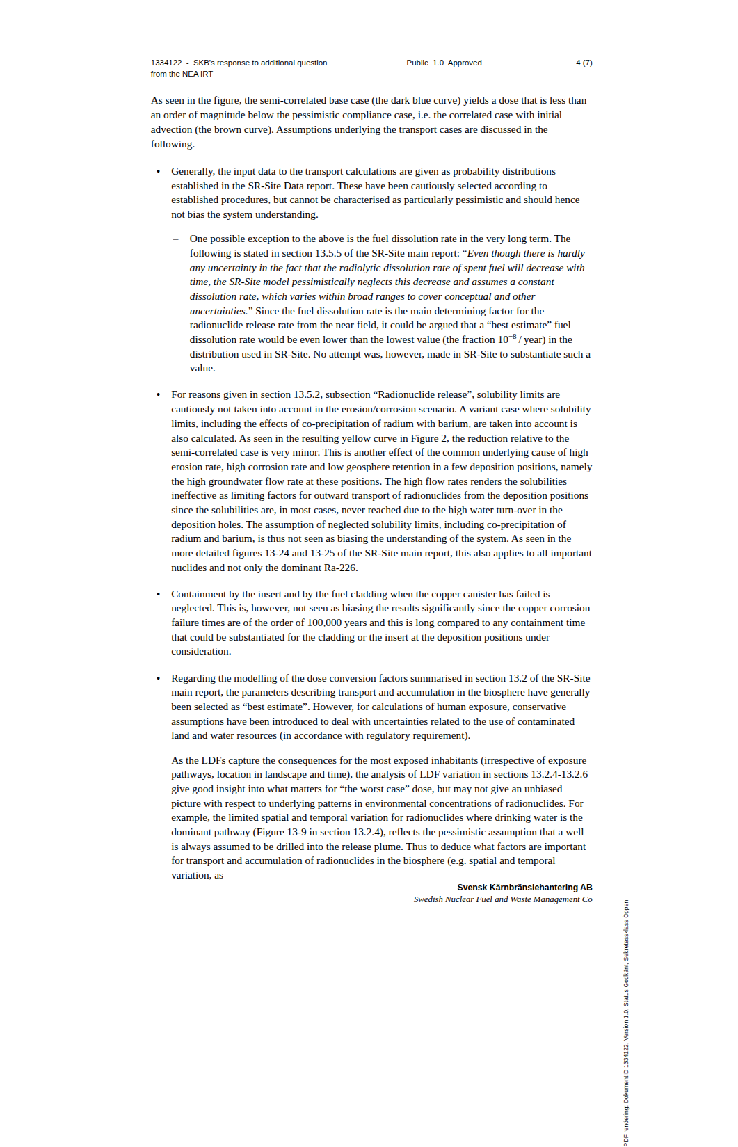1334122 - SKB's response to additional question
Public 1.0 Approved
4 (7)
from the NEA IRT
As seen in the figure, the semi-correlated base case (the dark blue curve) yields a dose that is less than an order of magnitude below the pessimistic compliance case, i.e. the correlated case with initial advection (the brown curve). Assumptions underlying the transport cases are discussed in the following.
Generally, the input data to the transport calculations are given as probability distributions established in the SR-Site Data report. These have been cautiously selected according to established procedures, but cannot be characterised as particularly pessimistic and should hence not bias the system understanding.
One possible exception to the above is the fuel dissolution rate in the very long term. The following is stated in section 13.5.5 of the SR-Site main report: “Even though there is hardly any uncertainty in the fact that the radiolytic dissolution rate of spent fuel will decrease with time, the SR-Site model pessimistically neglects this decrease and assumes a constant dissolution rate, which varies within broad ranges to cover conceptual and other uncertainties.” Since the fuel dissolution rate is the main determining factor for the radionuclide release rate from the near field, it could be argued that a “best estimate” fuel dissolution rate would be even lower than the lowest value (the fraction 10−8 / year) in the distribution used in SR-Site. No attempt was, however, made in SR-Site to substantiate such a value.
For reasons given in section 13.5.2, subsection “Radionuclide release”, solubility limits are cautiously not taken into account in the erosion/corrosion scenario. A variant case where solubility limits, including the effects of co-precipitation of radium with barium, are taken into account is also calculated. As seen in the resulting yellow curve in Figure 2, the reduction relative to the semi-correlated case is very minor. This is another effect of the common underlying cause of high erosion rate, high corrosion rate and low geosphere retention in a few deposition positions, namely the high groundwater flow rate at these positions. The high flow rates renders the solubilities ineffective as limiting factors for outward transport of radionuclides from the deposition positions since the solubilities are, in most cases, never reached due to the high water turn-over in the deposition holes. The assumption of neglected solubility limits, including co-precipitation of radium and barium, is thus not seen as biasing the understanding of the system. As seen in the more detailed figures 13-24 and 13-25 of the SR-Site main report, this also applies to all important nuclides and not only the dominant Ra-226.
Containment by the insert and by the fuel cladding when the copper canister has failed is neglected. This is, however, not seen as biasing the results significantly since the copper corrosion failure times are of the order of 100,000 years and this is long compared to any containment time that could be substantiated for the cladding or the insert at the deposition positions under consideration.
Regarding the modelling of the dose conversion factors summarised in section 13.2 of the SR-Site main report, the parameters describing transport and accumulation in the biosphere have generally been selected as “best estimate”. However, for calculations of human exposure, conservative assumptions have been introduced to deal with uncertainties related to the use of contaminated land and water resources (in accordance with regulatory requirement).
As the LDFs capture the consequences for the most exposed inhabitants (irrespective of exposure pathways, location in landscape and time), the analysis of LDF variation in sections 13.2.4-13.2.6 give good insight into what matters for “the worst case” dose, but may not give an unbiased picture with respect to underlying patterns in environmental concentrations of radionuclides. For example, the limited spatial and temporal variation for radionuclides where drinking water is the dominant pathway (Figure 13-9 in section 13.2.4), reflects the pessimistic assumption that a well is always assumed to be drilled into the release plume. Thus to deduce what factors are important for transport and accumulation of radionuclides in the biosphere (e.g. spatial and temporal variation, as
Svensk Kärnbränslehantering AB
Swedish Nuclear Fuel and Waste Management Co
PDF rendering: DokumentID 1334122, Version 1.0, Status Godkänt, Sekretessklass Öppen